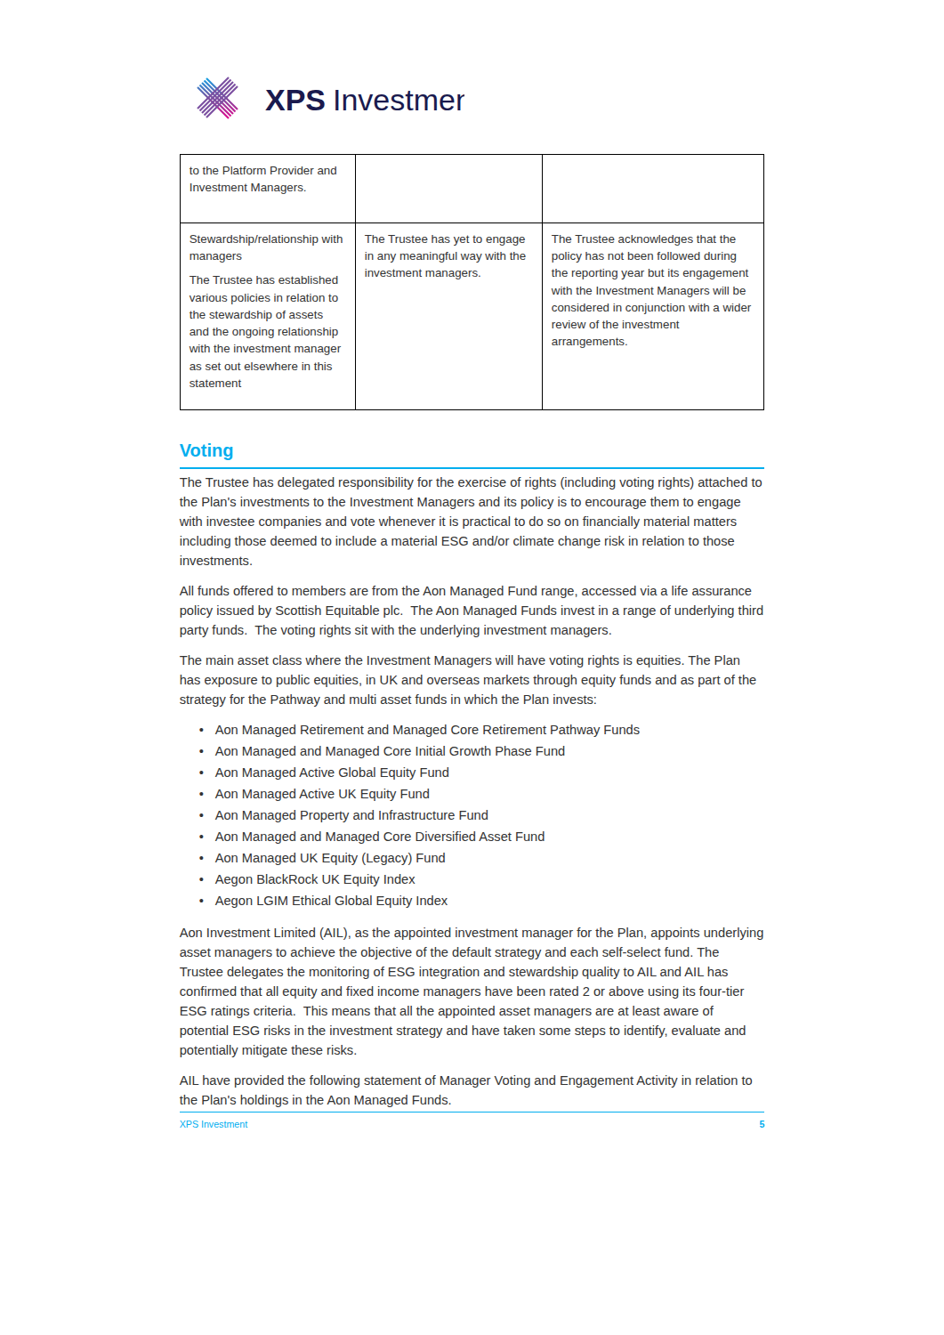XPS Investment
| to the Platform Provider and Investment Managers. | | |
| Stewardship/relationship with managers The Trustee has established various policies in relation to the stewardship of assets and the ongoing relationship with the investment manager as set out elsewhere in this statement | The Trustee has yet to engage in any meaningful way with the investment managers. | The Trustee acknowledges that the policy has not been followed during the reporting year but its engagement with the Investment Managers will be considered in conjunction with a wider review of the investment arrangements. |
Voting
The Trustee has delegated responsibility for the exercise of rights (including voting rights) attached to the Plan's investments to the Investment Managers and its policy is to encourage them to engage with investee companies and vote whenever it is practical to do so on financially material matters including those deemed to include a material ESG and/or climate change risk in relation to those investments.
All funds offered to members are from the Aon Managed Fund range, accessed via a life assurance policy issued by Scottish Equitable plc. The Aon Managed Funds invest in a range of underlying third party funds. The voting rights sit with the underlying investment managers.
The main asset class where the Investment Managers will have voting rights is equities. The Plan has exposure to public equities, in UK and overseas markets through equity funds and as part of the strategy for the Pathway and multi asset funds in which the Plan invests:
Aon Managed Retirement and Managed Core Retirement Pathway Funds
Aon Managed and Managed Core Initial Growth Phase Fund
Aon Managed Active Global Equity Fund
Aon Managed Active UK Equity Fund
Aon Managed Property and Infrastructure Fund
Aon Managed and Managed Core Diversified Asset Fund
Aon Managed UK Equity (Legacy) Fund
Aegon BlackRock UK Equity Index
Aegon LGIM Ethical Global Equity Index
Aon Investment Limited (AIL), as the appointed investment manager for the Plan, appoints underlying asset managers to achieve the objective of the default strategy and each self-select fund. The Trustee delegates the monitoring of ESG integration and stewardship quality to AIL and AIL has confirmed that all equity and fixed income managers have been rated 2 or above using its four-tier ESG ratings criteria. This means that all the appointed asset managers are at least aware of potential ESG risks in the investment strategy and have taken some steps to identify, evaluate and potentially mitigate these risks.
AIL have provided the following statement of Manager Voting and Engagement Activity in relation to the Plan's holdings in the Aon Managed Funds.
XPS Investment 5